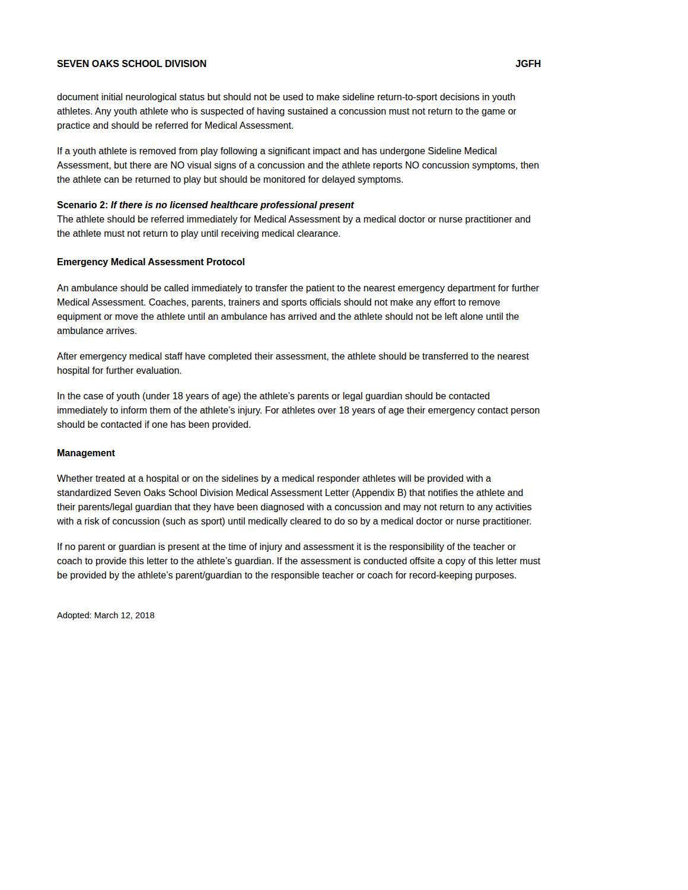SEVEN OAKS SCHOOL DIVISION JGFH
document initial neurological status but should not be used to make sideline return-to-sport decisions in youth athletes. Any youth athlete who is suspected of having sustained a concussion must not return to the game or practice and should be referred for Medical Assessment.
If a youth athlete is removed from play following a significant impact and has undergone Sideline Medical Assessment, but there are NO visual signs of a concussion and the athlete reports NO concussion symptoms, then the athlete can be returned to play but should be monitored for delayed symptoms.
Scenario 2: If there is no licensed healthcare professional present
The athlete should be referred immediately for Medical Assessment by a medical doctor or nurse practitioner and the athlete must not return to play until receiving medical clearance.
Emergency Medical Assessment Protocol
An ambulance should be called immediately to transfer the patient to the nearest emergency department for further Medical Assessment. Coaches, parents, trainers and sports officials should not make any effort to remove equipment or move the athlete until an ambulance has arrived and the athlete should not be left alone until the ambulance arrives.
After emergency medical staff have completed their assessment, the athlete should be transferred to the nearest hospital for further evaluation.
In the case of youth (under 18 years of age) the athlete’s parents or legal guardian should be contacted immediately to inform them of the athlete’s injury. For athletes over 18 years of age their emergency contact person should be contacted if one has been provided.
Management
Whether treated at a hospital or on the sidelines by a medical responder athletes will be provided with a standardized Seven Oaks School Division Medical Assessment Letter (Appendix B) that notifies the athlete and their parents/legal guardian that they have been diagnosed with a concussion and may not return to any activities with a risk of concussion (such as sport) until medically cleared to do so by a medical doctor or nurse practitioner.
If no parent or guardian is present at the time of injury and assessment it is the responsibility of the teacher or coach to provide this letter to the athlete’s guardian. If the assessment is conducted offsite a copy of this letter must be provided by the athlete’s parent/guardian to the responsible teacher or coach for record-keeping purposes.
Adopted: March 12, 2018